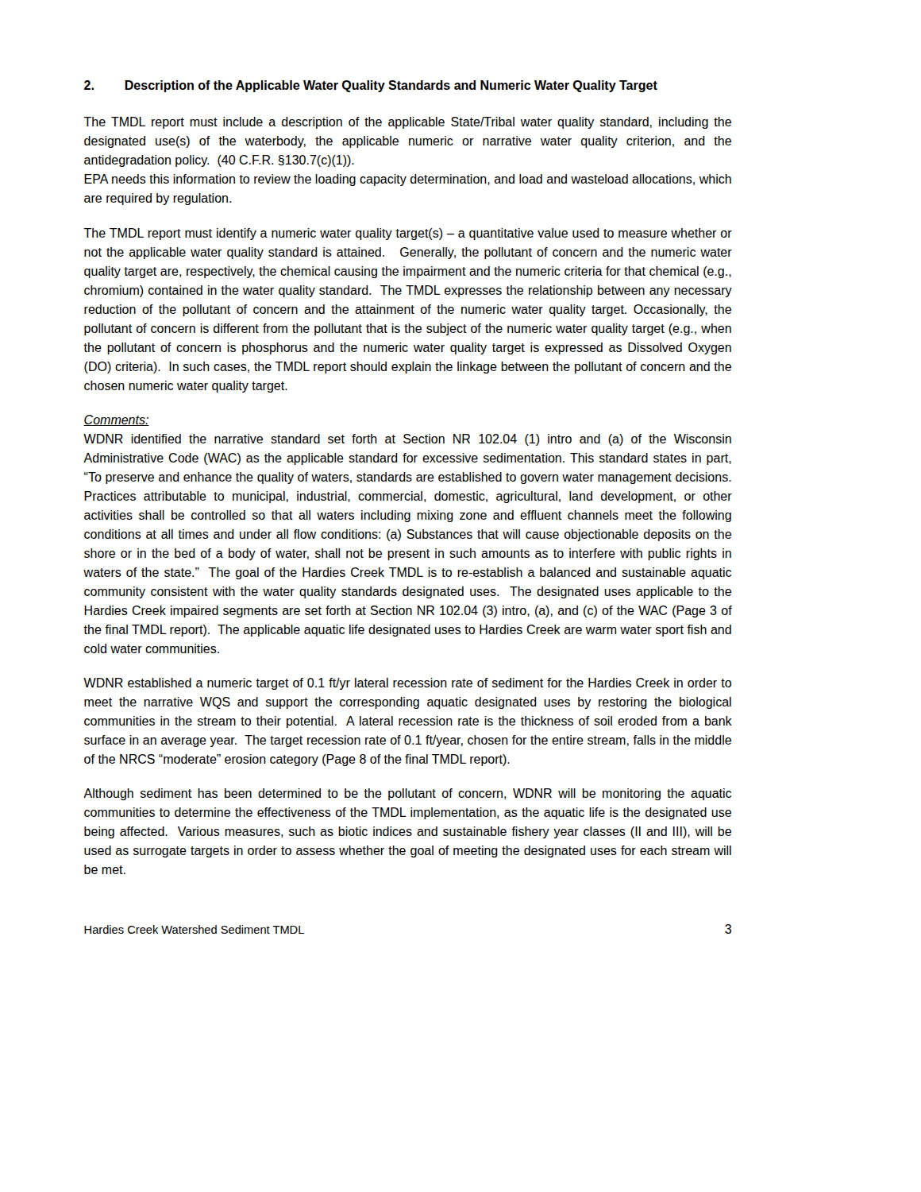2. Description of the Applicable Water Quality Standards and Numeric Water Quality Target
The TMDL report must include a description of the applicable State/Tribal water quality standard, including the designated use(s) of the waterbody, the applicable numeric or narrative water quality criterion, and the antidegradation policy. (40 C.F.R. §130.7(c)(1)).
EPA needs this information to review the loading capacity determination, and load and wasteload allocations, which are required by regulation.
The TMDL report must identify a numeric water quality target(s) – a quantitative value used to measure whether or not the applicable water quality standard is attained. Generally, the pollutant of concern and the numeric water quality target are, respectively, the chemical causing the impairment and the numeric criteria for that chemical (e.g., chromium) contained in the water quality standard. The TMDL expresses the relationship between any necessary reduction of the pollutant of concern and the attainment of the numeric water quality target. Occasionally, the pollutant of concern is different from the pollutant that is the subject of the numeric water quality target (e.g., when the pollutant of concern is phosphorus and the numeric water quality target is expressed as Dissolved Oxygen (DO) criteria). In such cases, the TMDL report should explain the linkage between the pollutant of concern and the chosen numeric water quality target.
Comments:
WDNR identified the narrative standard set forth at Section NR 102.04 (1) intro and (a) of the Wisconsin Administrative Code (WAC) as the applicable standard for excessive sedimentation. This standard states in part, “To preserve and enhance the quality of waters, standards are established to govern water management decisions. Practices attributable to municipal, industrial, commercial, domestic, agricultural, land development, or other activities shall be controlled so that all waters including mixing zone and effluent channels meet the following conditions at all times and under all flow conditions: (a) Substances that will cause objectionable deposits on the shore or in the bed of a body of water, shall not be present in such amounts as to interfere with public rights in waters of the state.” The goal of the Hardies Creek TMDL is to re-establish a balanced and sustainable aquatic community consistent with the water quality standards designated uses. The designated uses applicable to the Hardies Creek impaired segments are set forth at Section NR 102.04 (3) intro, (a), and (c) of the WAC (Page 3 of the final TMDL report). The applicable aquatic life designated uses to Hardies Creek are warm water sport fish and cold water communities.
WDNR established a numeric target of 0.1 ft/yr lateral recession rate of sediment for the Hardies Creek in order to meet the narrative WQS and support the corresponding aquatic designated uses by restoring the biological communities in the stream to their potential. A lateral recession rate is the thickness of soil eroded from a bank surface in an average year. The target recession rate of 0.1 ft/year, chosen for the entire stream, falls in the middle of the NRCS “moderate” erosion category (Page 8 of the final TMDL report).
Although sediment has been determined to be the pollutant of concern, WDNR will be monitoring the aquatic communities to determine the effectiveness of the TMDL implementation, as the aquatic life is the designated use being affected. Various measures, such as biotic indices and sustainable fishery year classes (II and III), will be used as surrogate targets in order to assess whether the goal of meeting the designated uses for each stream will be met.
Hardies Creek Watershed Sediment TMDL 3